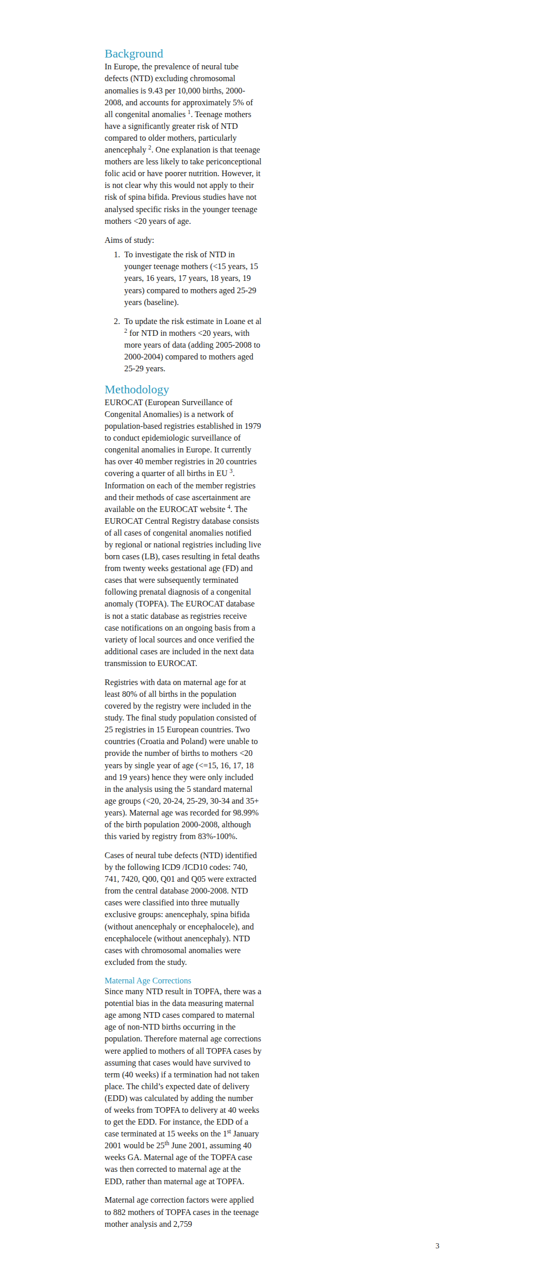Background
In Europe, the prevalence of neural tube defects (NTD) excluding chromosomal anomalies is 9.43 per 10,000 births, 2000-2008, and accounts for approximately 5% of all congenital anomalies 1. Teenage mothers have a significantly greater risk of NTD compared to older mothers, particularly anencephaly 2. One explanation is that teenage mothers are less likely to take periconceptional folic acid or have poorer nutrition. However, it is not clear why this would not apply to their risk of spina bifida. Previous studies have not analysed specific risks in the younger teenage mothers <20 years of age.
Aims of study:
To investigate the risk of NTD in younger teenage mothers (<15 years, 15 years, 16 years, 17 years, 18 years, 19 years) compared to mothers aged 25-29 years (baseline).
To update the risk estimate in Loane et al 2 for NTD in mothers <20 years, with more years of data (adding 2005-2008 to 2000-2004) compared to mothers aged 25-29 years.
Methodology
EUROCAT (European Surveillance of Congenital Anomalies) is a network of population-based registries established in 1979 to conduct epidemiologic surveillance of congenital anomalies in Europe. It currently has over 40 member registries in 20 countries covering a quarter of all births in EU 3. Information on each of the member registries and their methods of case ascertainment are available on the EUROCAT website 4. The EUROCAT Central Registry database consists of all cases of congenital anomalies notified by regional or national registries including live born cases (LB), cases resulting in fetal deaths from twenty weeks gestational age (FD) and cases that were subsequently terminated following prenatal diagnosis of a congenital anomaly (TOPFA). The EUROCAT database is not a static database as registries receive case notifications on an ongoing basis from a variety of local sources and once verified the additional cases are included in the next data transmission to EUROCAT.
Registries with data on maternal age for at least 80% of all births in the population covered by the registry were included in the study. The final study population consisted of 25 registries in 15 European countries. Two countries (Croatia and Poland) were unable to provide the number of births to mothers <20 years by single year of age (<=15, 16, 17, 18 and 19 years) hence they were only included in the analysis using the 5 standard maternal age groups (<20, 20-24, 25-29, 30-34 and 35+ years). Maternal age was recorded for 98.99% of the birth population 2000-2008, although this varied by registry from 83%-100%.
Cases of neural tube defects (NTD) identified by the following ICD9 /ICD10 codes: 740, 741, 7420, Q00, Q01 and Q05 were extracted from the central database 2000-2008. NTD cases were classified into three mutually exclusive groups: anencephaly, spina bifida (without anencephaly or encephalocele), and encephalocele (without anencephaly). NTD cases with chromosomal anomalies were excluded from the study.
Maternal Age Corrections
Since many NTD result in TOPFA, there was a potential bias in the data measuring maternal age among NTD cases compared to maternal age of non-NTD births occurring in the population. Therefore maternal age corrections were applied to mothers of all TOPFA cases by assuming that cases would have survived to term (40 weeks) if a termination had not taken place. The child’s expected date of delivery (EDD) was calculated by adding the number of weeks from TOPFA to delivery at 40 weeks to get the EDD. For instance, the EDD of a case terminated at 15 weeks on the 1st January 2001 would be 25th June 2001, assuming 40 weeks GA. Maternal age of the TOPFA case was then corrected to maternal age at the EDD, rather than maternal age at TOPFA.
Maternal age correction factors were applied to 882 mothers of TOPFA cases in the teenage mother analysis and 2,759
3